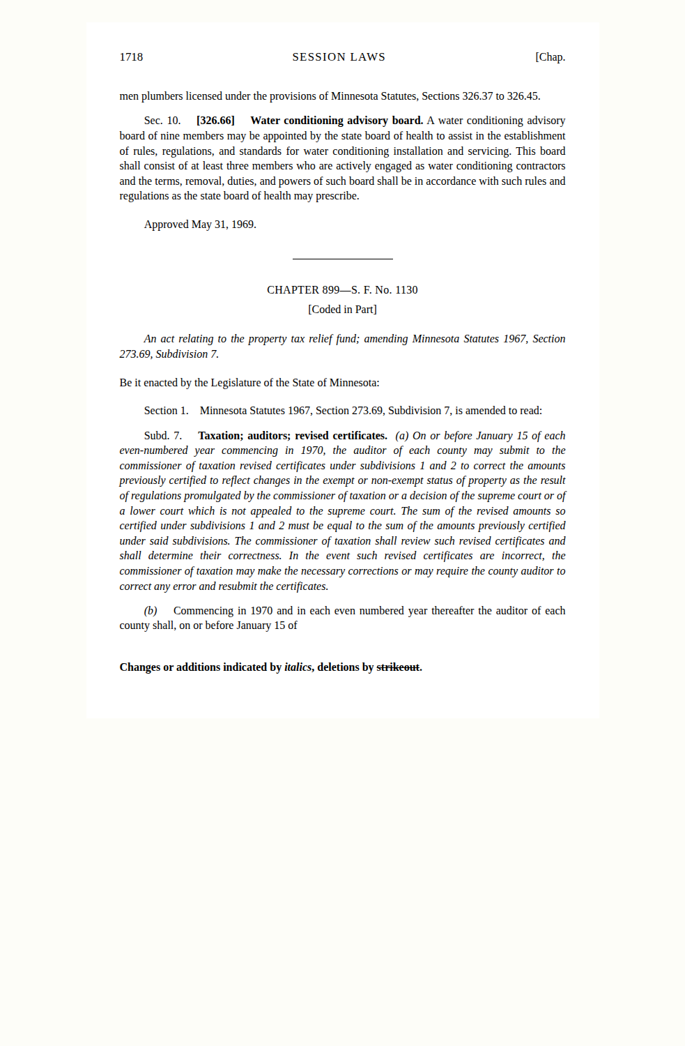1718 SESSION LAWS [Chap.
men plumbers licensed under the provisions of Minnesota Statutes, Sections 326.37 to 326.45.
Sec. 10. [326.66] Water conditioning advisory board. A water conditioning advisory board of nine members may be appointed by the state board of health to assist in the establishment of rules, regulations, and standards for water conditioning installation and servicing. This board shall consist of at least three members who are actively engaged as water conditioning contractors and the terms, removal, duties, and powers of such board shall be in accordance with such rules and regulations as the state board of health may prescribe.
Approved May 31, 1969.
CHAPTER 899—S. F. No. 1130
[Coded in Part]
An act relating to the property tax relief fund; amending Minnesota Statutes 1967, Section 273.69, Subdivision 7.
Be it enacted by the Legislature of the State of Minnesota:
Section 1. Minnesota Statutes 1967, Section 273.69, Subdivision 7, is amended to read:
Subd. 7. Taxation; auditors; revised certificates. (a) On or before January 15 of each even-numbered year commencing in 1970, the auditor of each county may submit to the commissioner of taxation revised certificates under subdivisions 1 and 2 to correct the amounts previously certified to reflect changes in the exempt or non-exempt status of property as the result of regulations promulgated by the commissioner of taxation or a decision of the supreme court or of a lower court which is not appealed to the supreme court. The sum of the revised amounts so certified under subdivisions 1 and 2 must be equal to the sum of the amounts previously certified under said subdivisions. The commissioner of taxation shall review such revised certificates and shall determine their correctness. In the event such revised certificates are incorrect, the commissioner of taxation may make the necessary corrections or may require the county auditor to correct any error and resubmit the certificates.
(b) Commencing in 1970 and in each even numbered year thereafter the auditor of each county shall, on or before January 15 of
Changes or additions indicated by italics, deletions by strikeout.